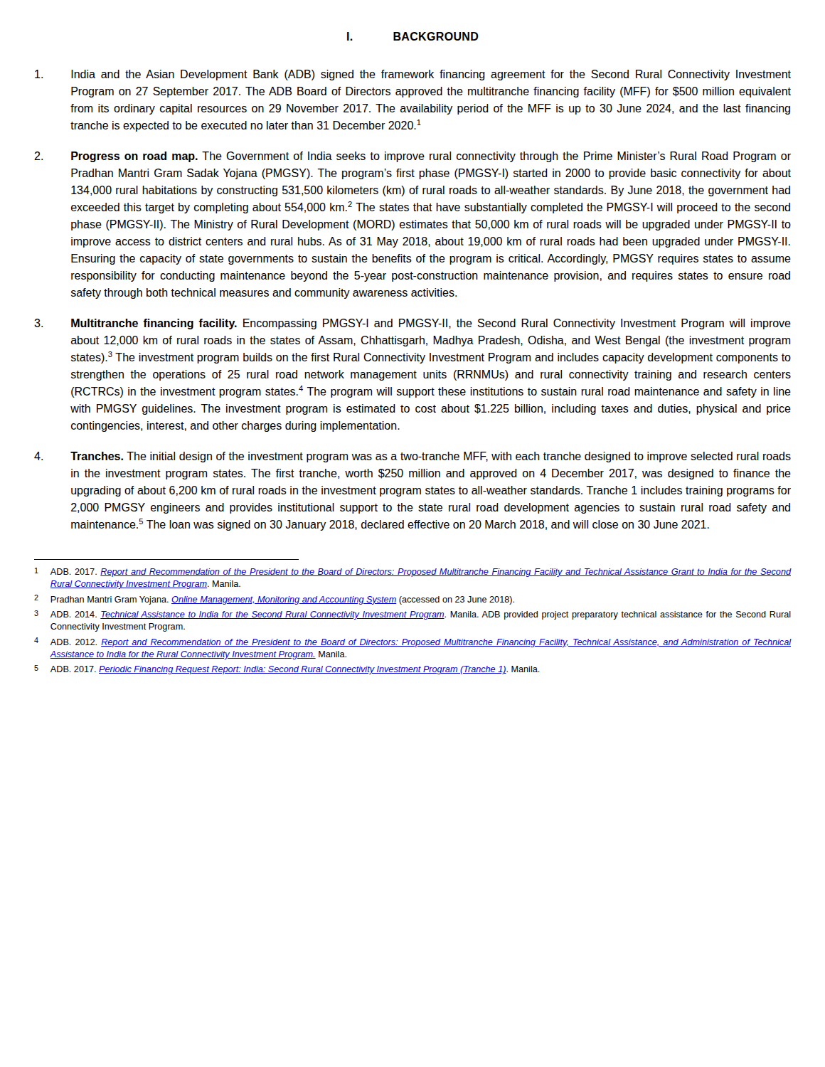I. BACKGROUND
1. India and the Asian Development Bank (ADB) signed the framework financing agreement for the Second Rural Connectivity Investment Program on 27 September 2017. The ADB Board of Directors approved the multitranche financing facility (MFF) for $500 million equivalent from its ordinary capital resources on 29 November 2017. The availability period of the MFF is up to 30 June 2024, and the last financing tranche is expected to be executed no later than 31 December 2020.1
2. Progress on road map. The Government of India seeks to improve rural connectivity through the Prime Minister’s Rural Road Program or Pradhan Mantri Gram Sadak Yojana (PMGSY). The program’s first phase (PMGSY-I) started in 2000 to provide basic connectivity for about 134,000 rural habitations by constructing 531,500 kilometers (km) of rural roads to all-weather standards. By June 2018, the government had exceeded this target by completing about 554,000 km.2 The states that have substantially completed the PMGSY-I will proceed to the second phase (PMGSY-II). The Ministry of Rural Development (MORD) estimates that 50,000 km of rural roads will be upgraded under PMGSY-II to improve access to district centers and rural hubs. As of 31 May 2018, about 19,000 km of rural roads had been upgraded under PMGSY-II. Ensuring the capacity of state governments to sustain the benefits of the program is critical. Accordingly, PMGSY requires states to assume responsibility for conducting maintenance beyond the 5-year post-construction maintenance provision, and requires states to ensure road safety through both technical measures and community awareness activities.
3. Multitranche financing facility. Encompassing PMGSY-I and PMGSY-II, the Second Rural Connectivity Investment Program will improve about 12,000 km of rural roads in the states of Assam, Chhattisgarh, Madhya Pradesh, Odisha, and West Bengal (the investment program states).3 The investment program builds on the first Rural Connectivity Investment Program and includes capacity development components to strengthen the operations of 25 rural road network management units (RRNMUs) and rural connectivity training and research centers (RCTRCs) in the investment program states.4 The program will support these institutions to sustain rural road maintenance and safety in line with PMGSY guidelines. The investment program is estimated to cost about $1.225 billion, including taxes and duties, physical and price contingencies, interest, and other charges during implementation.
4. Tranches. The initial design of the investment program was as a two-tranche MFF, with each tranche designed to improve selected rural roads in the investment program states. The first tranche, worth $250 million and approved on 4 December 2017, was designed to finance the upgrading of about 6,200 km of rural roads in the investment program states to all-weather standards. Tranche 1 includes training programs for 2,000 PMGSY engineers and provides institutional support to the state rural road development agencies to sustain rural road safety and maintenance.5 The loan was signed on 30 January 2018, declared effective on 20 March 2018, and will close on 30 June 2021.
ADB. 2017. Report and Recommendation of the President to the Board of Directors: Proposed Multitranche Financing Facility and Technical Assistance Grant to India for the Second Rural Connectivity Investment Program. Manila.
Pradhan Mantri Gram Yojana. Online Management, Monitoring and Accounting System (accessed on 23 June 2018).
ADB. 2014. Technical Assistance to India for the Second Rural Connectivity Investment Program. Manila. ADB provided project preparatory technical assistance for the Second Rural Connectivity Investment Program.
ADB. 2012. Report and Recommendation of the President to the Board of Directors: Proposed Multitranche Financing Facility, Technical Assistance, and Administration of Technical Assistance to India for the Rural Connectivity Investment Program. Manila.
ADB. 2017. Periodic Financing Request Report: India: Second Rural Connectivity Investment Program (Tranche 1). Manila.